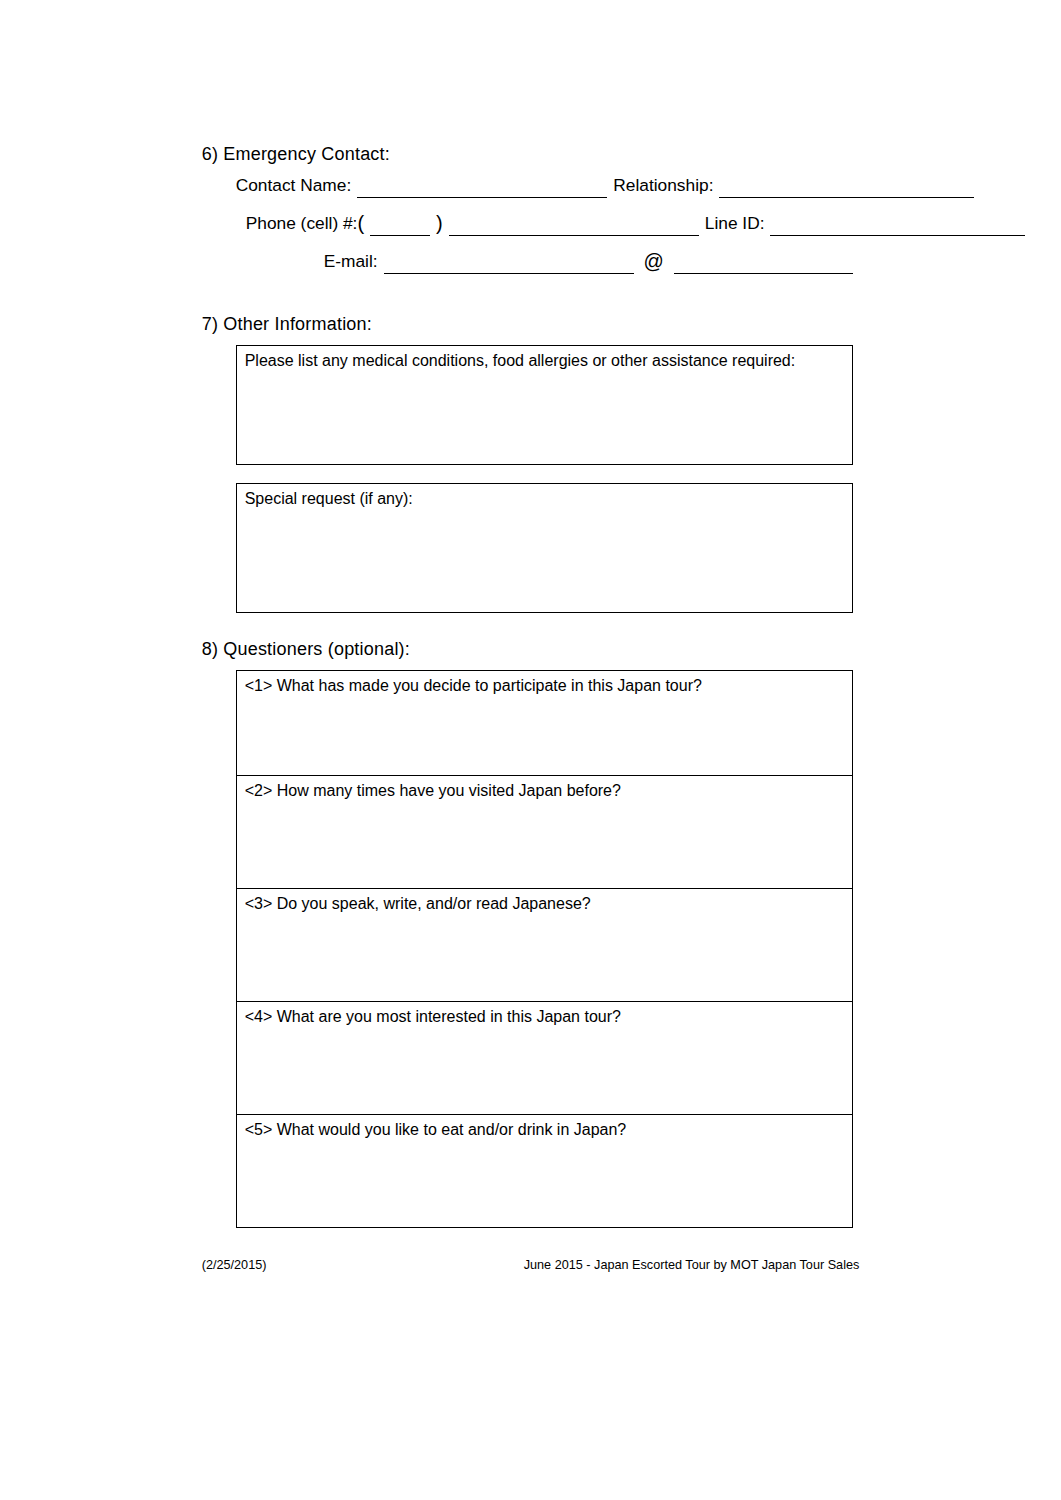6) Emergency Contact:
Contact Name: Relationship:
Phone (cell) #: ( ) Line ID:
E-mail: @
7) Other Information:
Please list any medical conditions, food allergies or other assistance required:
Special request (if any):
8) Questioners (optional):
| <1> What has made you decide to participate in this Japan tour? |
| <2> How many times have you visited Japan before? |
| <3> Do you speak, write, and/or read Japanese? |
| <4> What are you most interested in this Japan tour? |
| <5> What would you like to eat and/or drink in Japan? |
(2/25/2015) June 2015 - Japan Escorted Tour by MOT Japan Tour Sales